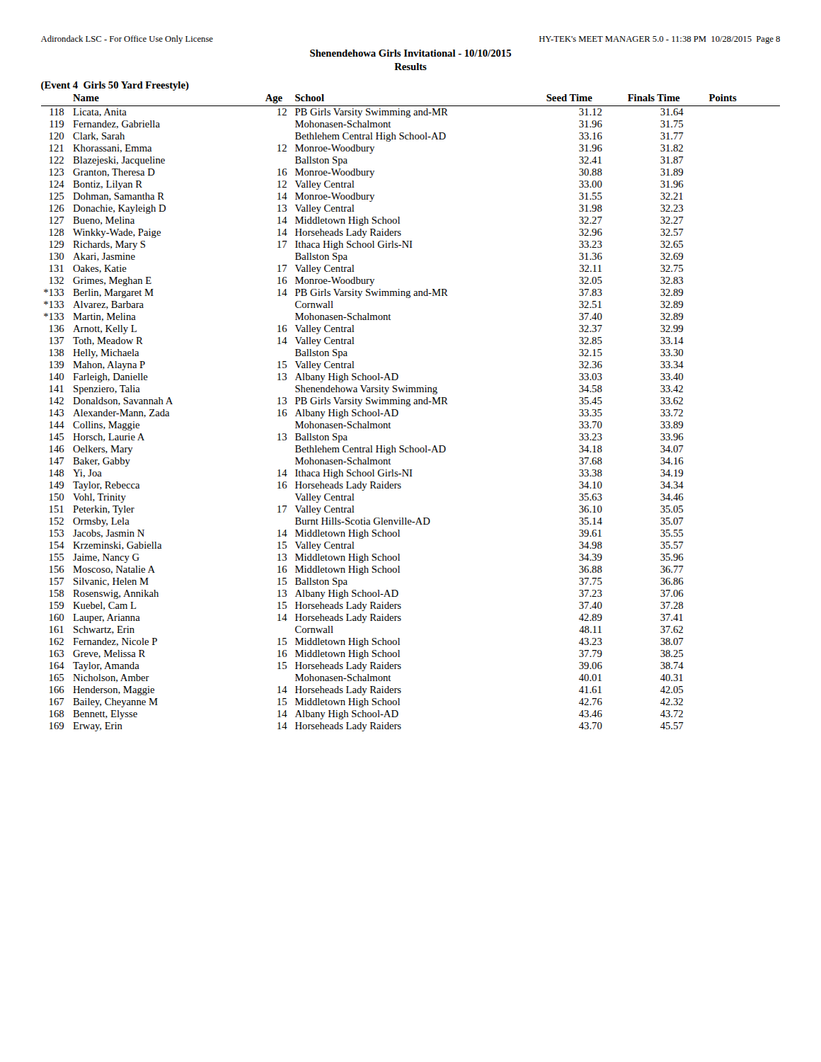Adirondack LSC - For Office Use Only License
HY-TEK's MEET MANAGER 5.0 - 11:38 PM 10/28/2015 Page 8
Shenendehowa Girls Invitational - 10/10/2015
Results
(Event 4 Girls 50 Yard Freestyle)
| | Name | Age | School | Seed Time | Finals Time | Points |
| --- | --- | --- | --- | --- | --- | --- |
| 118 | Licata, Anita | 12 | PB Girls Varsity Swimming and-MR | 31.12 | 31.64 | |
| 119 | Fernandez, Gabriella | | Mohonasen-Schalmont | 31.96 | 31.75 | |
| 120 | Clark, Sarah | | Bethlehem Central High School-AD | 33.16 | 31.77 | |
| 121 | Khorassani, Emma | 12 | Monroe-Woodbury | 31.96 | 31.82 | |
| 122 | Blazejeski, Jacqueline | | Ballston Spa | 32.41 | 31.87 | |
| 123 | Granton, Theresa D | 16 | Monroe-Woodbury | 30.88 | 31.89 | |
| 124 | Bontiz, Lilyan R | 12 | Valley Central | 33.00 | 31.96 | |
| 125 | Dohman, Samantha R | 14 | Monroe-Woodbury | 31.55 | 32.21 | |
| 126 | Donachie, Kayleigh D | 13 | Valley Central | 31.98 | 32.23 | |
| 127 | Bueno, Melina | 14 | Middletown High School | 32.27 | 32.27 | |
| 128 | Winkky-Wade, Paige | 14 | Horseheads Lady Raiders | 32.96 | 32.57 | |
| 129 | Richards, Mary S | 17 | Ithaca High School Girls-NI | 33.23 | 32.65 | |
| 130 | Akari, Jasmine | | Ballston Spa | 31.36 | 32.69 | |
| 131 | Oakes, Katie | 17 | Valley Central | 32.11 | 32.75 | |
| 132 | Grimes, Meghan E | 16 | Monroe-Woodbury | 32.05 | 32.83 | |
| *133 | Berlin, Margaret M | 14 | PB Girls Varsity Swimming and-MR | 37.83 | 32.89 | |
| *133 | Alvarez, Barbara | | Cornwall | 32.51 | 32.89 | |
| *133 | Martin, Melina | | Mohonasen-Schalmont | 37.40 | 32.89 | |
| 136 | Arnott, Kelly L | 16 | Valley Central | 32.37 | 32.99 | |
| 137 | Toth, Meadow R | 14 | Valley Central | 32.85 | 33.14 | |
| 138 | Helly, Michaela | | Ballston Spa | 32.15 | 33.30 | |
| 139 | Mahon, Alayna P | 15 | Valley Central | 32.36 | 33.34 | |
| 140 | Farleigh, Danielle | 13 | Albany High School-AD | 33.03 | 33.40 | |
| 141 | Spenziero, Talia | | Shenendehowa Varsity Swimming | 34.58 | 33.42 | |
| 142 | Donaldson, Savannah A | 13 | PB Girls Varsity Swimming and-MR | 35.45 | 33.62 | |
| 143 | Alexander-Mann, Zada | 16 | Albany High School-AD | 33.35 | 33.72 | |
| 144 | Collins, Maggie | | Mohonasen-Schalmont | 33.70 | 33.89 | |
| 145 | Horsch, Laurie A | 13 | Ballston Spa | 33.23 | 33.96 | |
| 146 | Oelkers, Mary | | Bethlehem Central High School-AD | 34.18 | 34.07 | |
| 147 | Baker, Gabby | | Mohonasen-Schalmont | 37.68 | 34.16 | |
| 148 | Yi, Joa | 14 | Ithaca High School Girls-NI | 33.38 | 34.19 | |
| 149 | Taylor, Rebecca | 16 | Horseheads Lady Raiders | 34.10 | 34.34 | |
| 150 | Vohl, Trinity | | Valley Central | 35.63 | 34.46 | |
| 151 | Peterkin, Tyler | 17 | Valley Central | 36.10 | 35.05 | |
| 152 | Ormsby, Lela | | Burnt Hills-Scotia Glenville-AD | 35.14 | 35.07 | |
| 153 | Jacobs, Jasmin N | 14 | Middletown High School | 39.61 | 35.55 | |
| 154 | Krzeminski, Gabiella | 15 | Valley Central | 34.98 | 35.57 | |
| 155 | Jaime, Nancy G | 13 | Middletown High School | 34.39 | 35.96 | |
| 156 | Moscoso, Natalie A | 16 | Middletown High School | 36.88 | 36.77 | |
| 157 | Silvanic, Helen M | 15 | Ballston Spa | 37.75 | 36.86 | |
| 158 | Rosenswig, Annikah | 13 | Albany High School-AD | 37.23 | 37.06 | |
| 159 | Kuebel, Cam L | 15 | Horseheads Lady Raiders | 37.40 | 37.28 | |
| 160 | Lauper, Arianna | 14 | Horseheads Lady Raiders | 42.89 | 37.41 | |
| 161 | Schwartz, Erin | | Cornwall | 48.11 | 37.62 | |
| 162 | Fernandez, Nicole P | 15 | Middletown High School | 43.23 | 38.07 | |
| 163 | Greve, Melissa R | 16 | Middletown High School | 37.79 | 38.25 | |
| 164 | Taylor, Amanda | 15 | Horseheads Lady Raiders | 39.06 | 38.74 | |
| 165 | Nicholson, Amber | | Mohonasen-Schalmont | 40.01 | 40.31 | |
| 166 | Henderson, Maggie | 14 | Horseheads Lady Raiders | 41.61 | 42.05 | |
| 167 | Bailey, Cheyanne M | 15 | Middletown High School | 42.76 | 42.32 | |
| 168 | Bennett, Elysse | 14 | Albany High School-AD | 43.46 | 43.72 | |
| 169 | Erway, Erin | 14 | Horseheads Lady Raiders | 43.70 | 45.57 | |